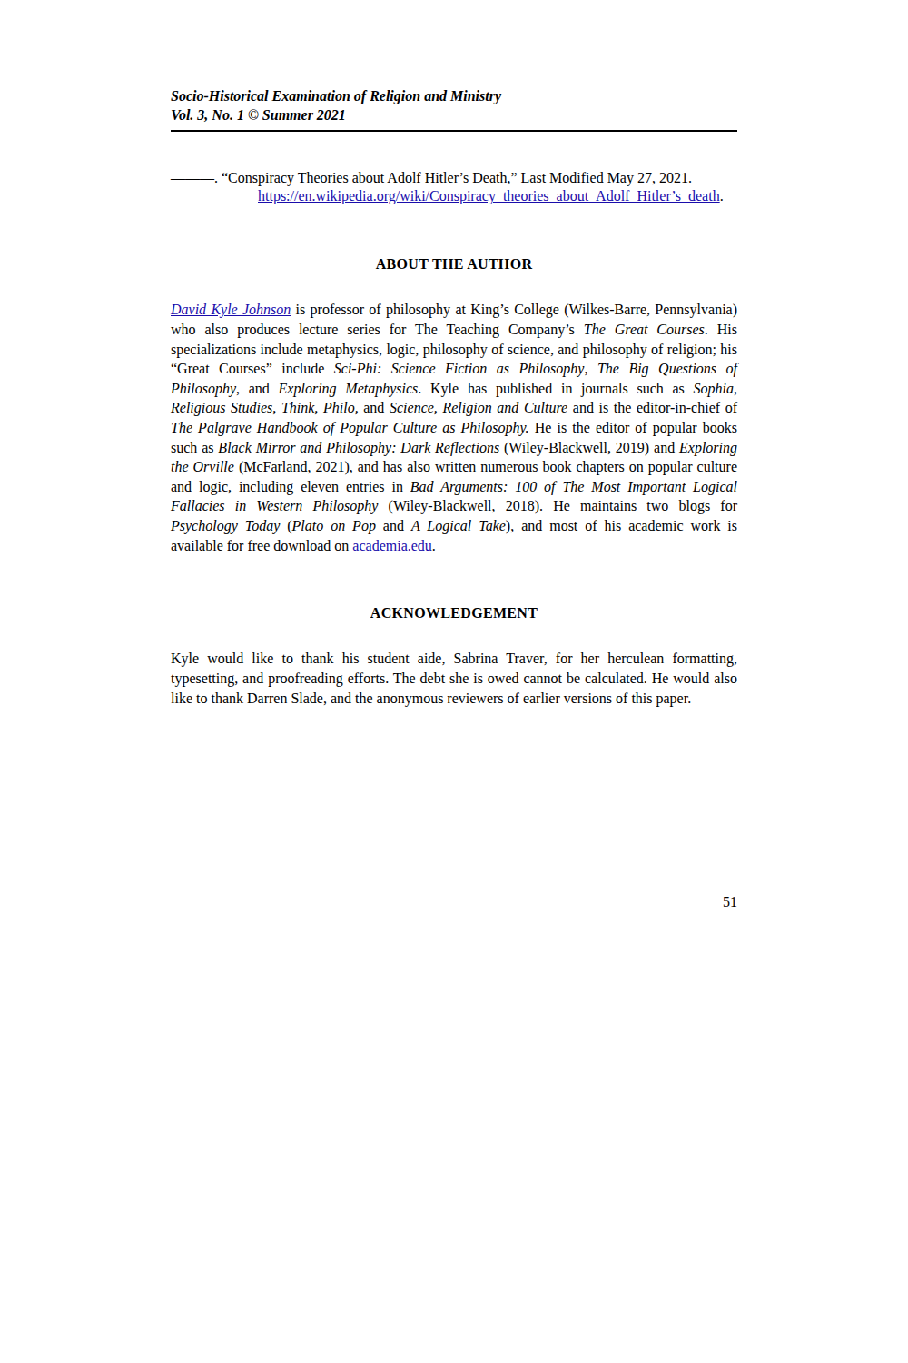Socio-Historical Examination of Religion and Ministry Vol. 3, No. 1 © Summer 2021
———. “Conspiracy Theories about Adolf Hitler’s Death,” Last Modified May 27, 2021. https://en.wikipedia.org/wiki/Conspiracy_theories_about_Adolf_Hitler’s_death.
ABOUT THE AUTHOR
David Kyle Johnson is professor of philosophy at King’s College (Wilkes-Barre, Pennsylvania) who also produces lecture series for The Teaching Company’s The Great Courses. His specializations include metaphysics, logic, philosophy of science, and philosophy of religion; his “Great Courses” include Sci-Phi: Science Fiction as Philosophy, The Big Questions of Philosophy, and Exploring Metaphysics. Kyle has published in journals such as Sophia, Religious Studies, Think, Philo, and Science, Religion and Culture and is the editor-in-chief of The Palgrave Handbook of Popular Culture as Philosophy. He is the editor of popular books such as Black Mirror and Philosophy: Dark Reflections (Wiley-Blackwell, 2019) and Exploring the Orville (McFarland, 2021), and has also written numerous book chapters on popular culture and logic, including eleven entries in Bad Arguments: 100 of The Most Important Logical Fallacies in Western Philosophy (Wiley-Blackwell, 2018). He maintains two blogs for Psychology Today (Plato on Pop and A Logical Take), and most of his academic work is available for free download on academia.edu.
ACKNOWLEDGEMENT
Kyle would like to thank his student aide, Sabrina Traver, for her herculean formatting, typesetting, and proofreading efforts. The debt she is owed cannot be calculated. He would also like to thank Darren Slade, and the anonymous reviewers of earlier versions of this paper.
51